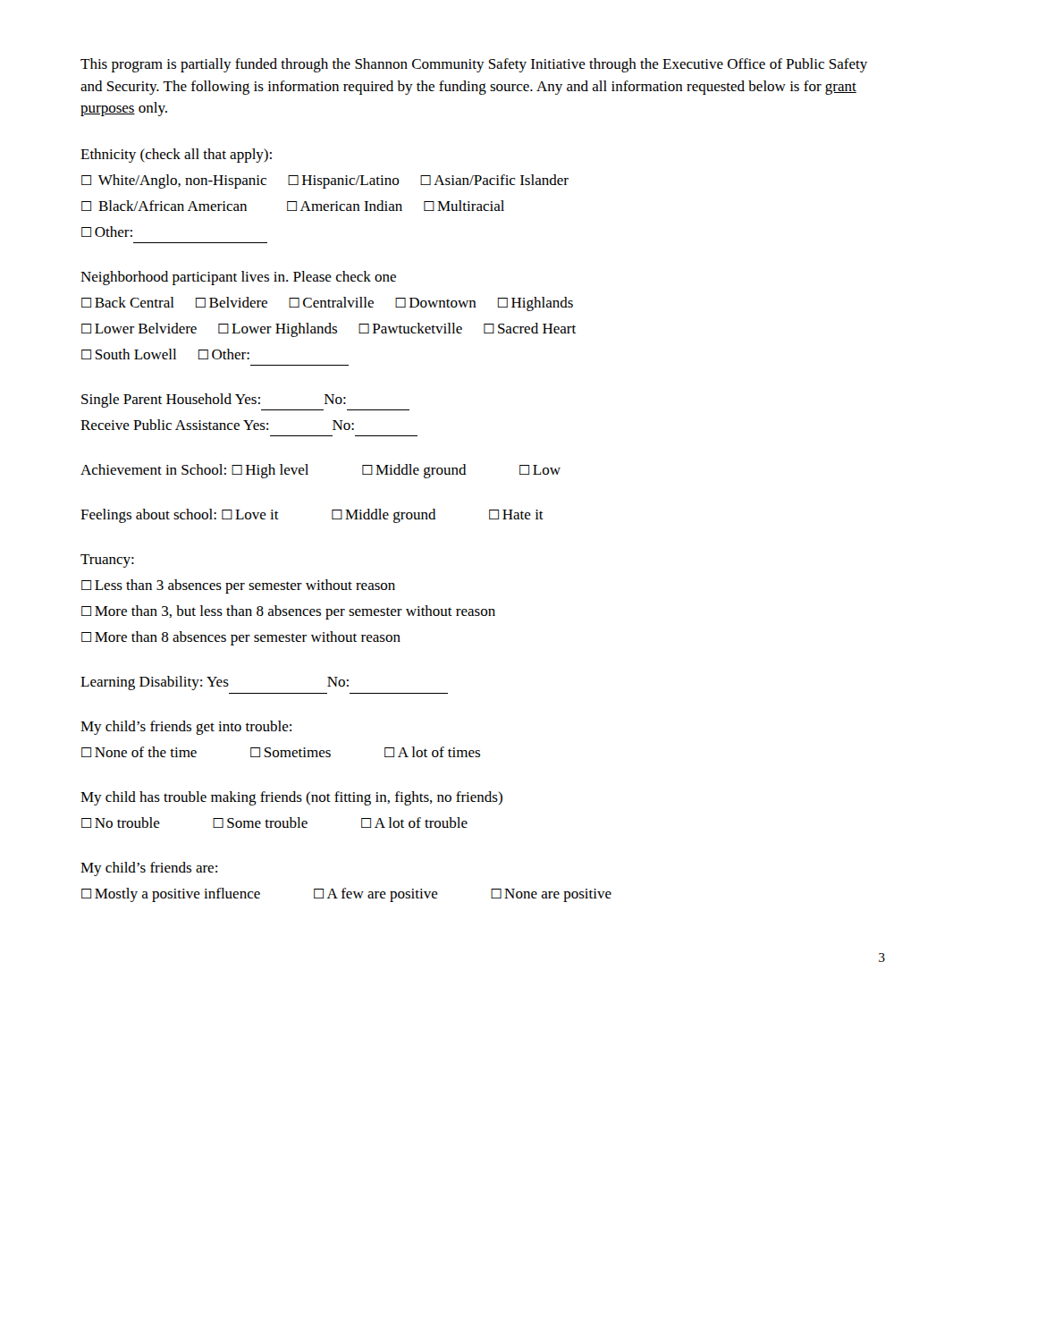This program is partially funded through the Shannon Community Safety Initiative through the Executive Office of Public Safety and Security. The following is information required by the funding source. Any and all information requested below is for grant purposes only.
Ethnicity (check all that apply):
☐ White/Anglo, non-Hispanic ☐Hispanic/Latino ☐Asian/Pacific Islander
☐ Black/African American ☐American Indian ☐Multiracial
☐Other:
Neighborhood participant lives in. Please check one
☐Back Central ☐Belvidere ☐Centralville ☐Downtown ☐Highlands
☐Lower Belvidere ☐Lower Highlands ☐Pawtucketville ☐Sacred Heart
☐South Lowell ☐Other:
Single Parent Household Yes: No:
Receive Public Assistance Yes: No:
Achievement in School: ☐High level ☐Middle ground ☐Low
Feelings about school: ☐Love it ☐Middle ground ☐Hate it
Truancy:
☐Less than 3 absences per semester without reason
☐More than 3, but less than 8 absences per semester without reason
☐More than 8 absences per semester without reason
Learning Disability: Yes No:
My child’s friends get into trouble:
☐None of the time ☐Sometimes ☐A lot of times
My child has trouble making friends (not fitting in, fights, no friends)
☐No trouble ☐Some trouble ☐A lot of trouble
My child’s friends are:
☐Mostly a positive influence ☐A few are positive ☐None are positive
3